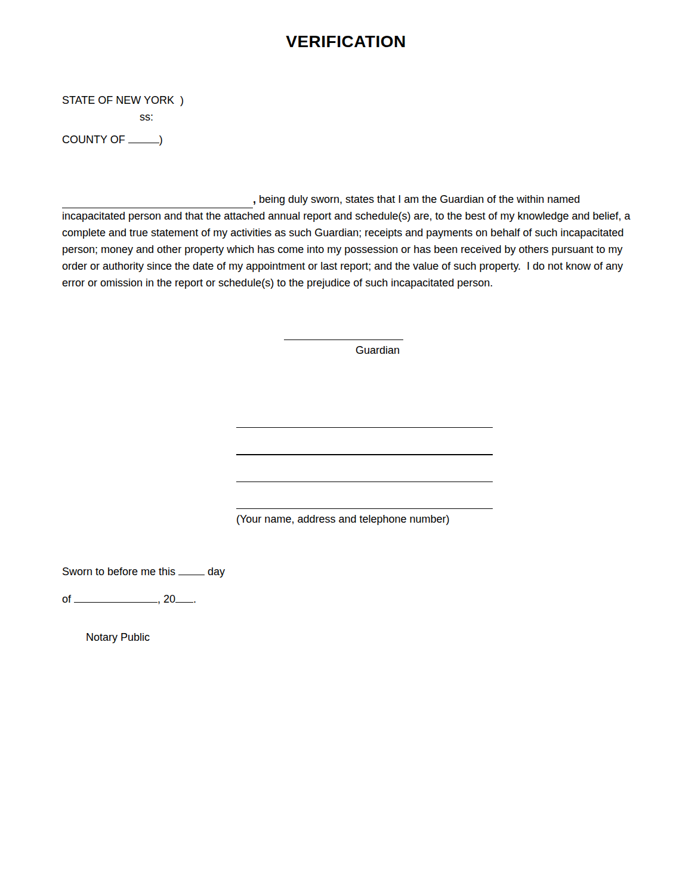VERIFICATION
STATE OF NEW YORK ) ss:
COUNTY OF )
, being duly sworn, states that I am the Guardian of the within named incapacitated person and that the attached annual report and schedule(s) are, to the best of my knowledge and belief, a complete and true statement of my activities as such Guardian; receipts and payments on behalf of such incapacitated person; money and other property which has come into my possession or has been received by others pursuant to my order or authority since the date of my appointment or last report; and the value of such property. I do not know of any error or omission in the report or schedule(s) to the prejudice of such incapacitated person.
Guardian
(Your name, address and telephone number)
Sworn to before me this day
of , 20 .
Notary Public